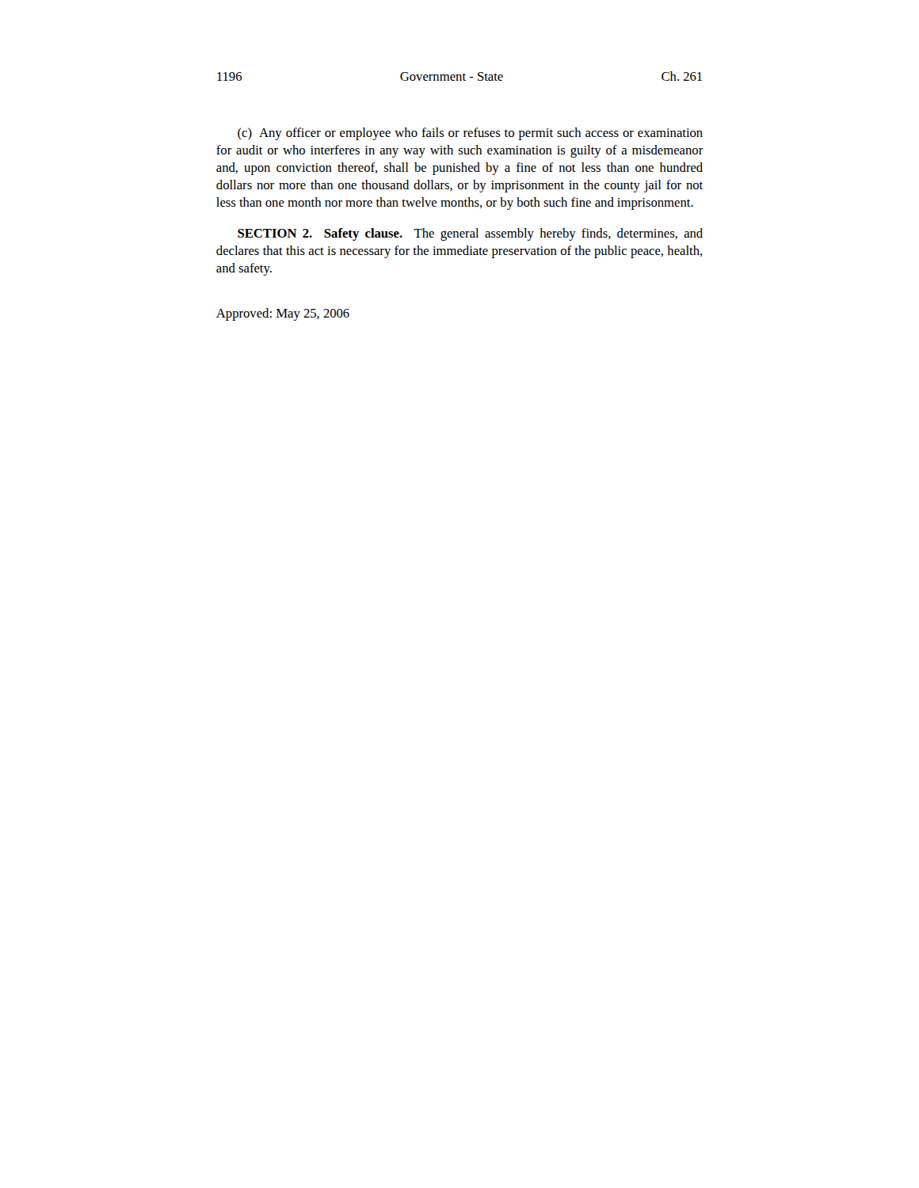1196 Government - State Ch. 261
(c) Any officer or employee who fails or refuses to permit such access or examination for audit or who interferes in any way with such examination is guilty of a misdemeanor and, upon conviction thereof, shall be punished by a fine of not less than one hundred dollars nor more than one thousand dollars, or by imprisonment in the county jail for not less than one month nor more than twelve months, or by both such fine and imprisonment.
SECTION 2. Safety clause. The general assembly hereby finds, determines, and declares that this act is necessary for the immediate preservation of the public peace, health, and safety.
Approved: May 25, 2006